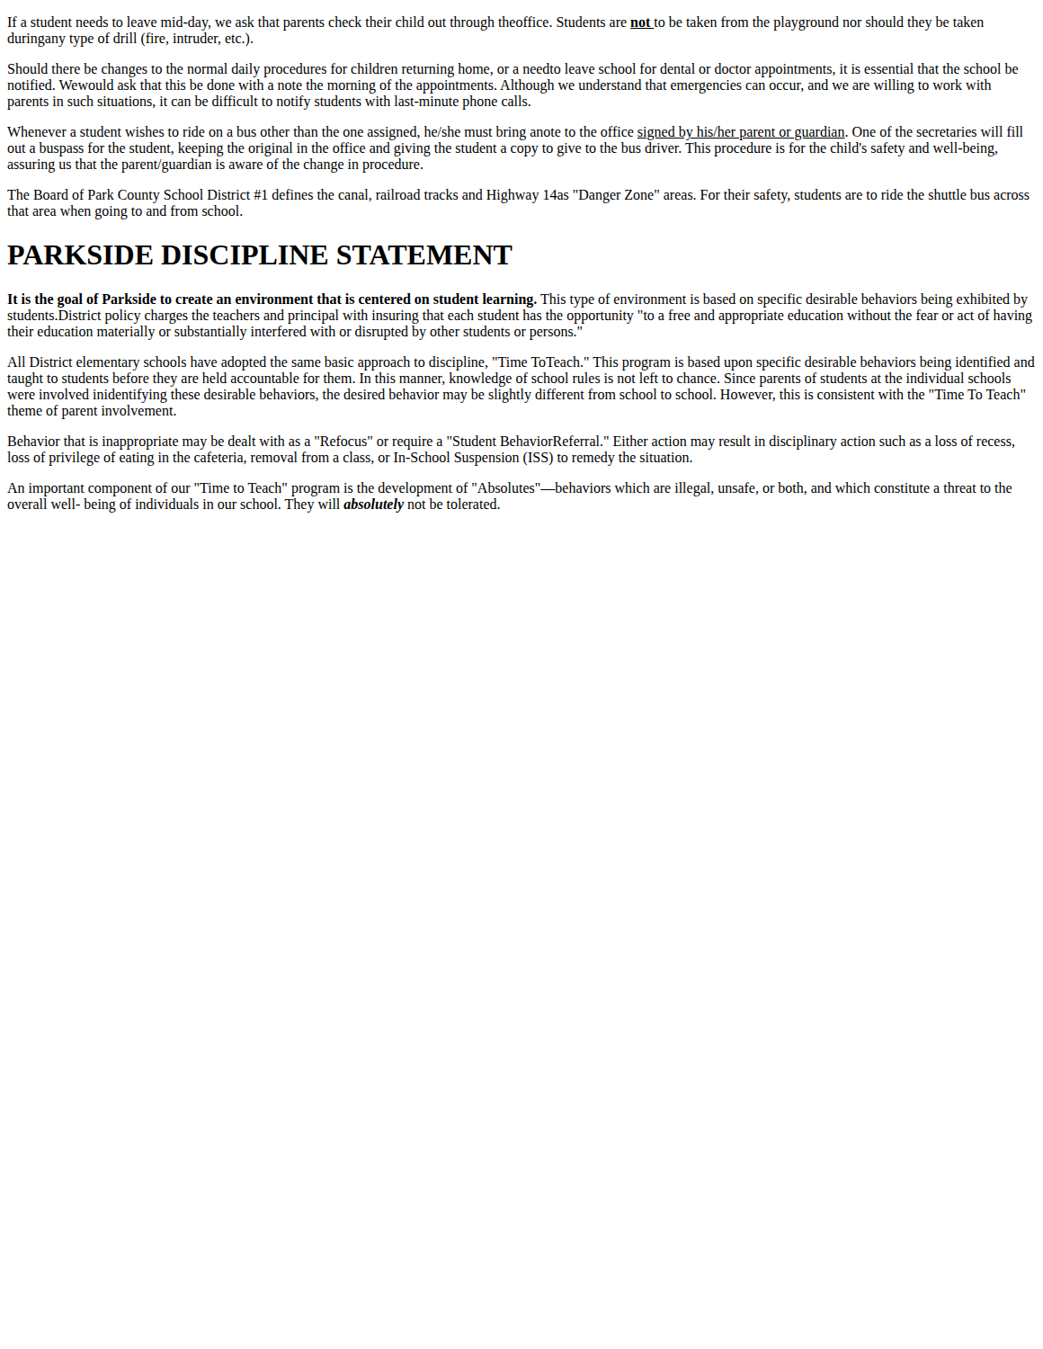If a student needs to leave mid-day, we ask that parents check their child out through theoffice. Students are not to be taken from the playground nor should they be taken duringany type of drill (fire, intruder, etc.).
Should there be changes to the normal daily procedures for children returning home, or a needto leave school for dental or doctor appointments, it is essential that the school be notified. Wewould ask that this be done with a note the morning of the appointments. Although we understand that emergencies can occur, and we are willing to work with parents in such situations, it can be difficult to notify students with last-minute phone calls.
Whenever a student wishes to ride on a bus other than the one assigned, he/she must bring anote to the office signed by his/her parent or guardian. One of the secretaries will fill out a buspass for the student, keeping the original in the office and giving the student a copy to give to the bus driver. This procedure is for the child's safety and well-being, assuring us that the parent/guardian is aware of the change in procedure.
The Board of Park County School District #1 defines the canal, railroad tracks and Highway 14as "Danger Zone" areas. For their safety, students are to ride the shuttle bus across that area when going to and from school.
PARKSIDE DISCIPLINE STATEMENT
It is the goal of Parkside to create an environment that is centered on student learning. This type of environment is based on specific desirable behaviors being exhibited by students.District policy charges the teachers and principal with insuring that each student has the opportunity "to a free and appropriate education without the fear or act of having their education materially or substantially interfered with or disrupted by other students or persons."
All District elementary schools have adopted the same basic approach to discipline, "Time ToTeach." This program is based upon specific desirable behaviors being identified and taught to students before they are held accountable for them. In this manner, knowledge of school rules is not left to chance. Since parents of students at the individual schools were involved inidentifying these desirable behaviors, the desired behavior may be slightly different from school to school. However, this is consistent with the "Time To Teach" theme of parent involvement.
Behavior that is inappropriate may be dealt with as a "Refocus" or require a "Student BehaviorReferral." Either action may result in disciplinary action such as a loss of recess, loss of privilege of eating in the cafeteria, removal from a class, or In-School Suspension (ISS) to remedy the situation.
An important component of our "Time to Teach" program is the development of "Absolutes"—behaviors which are illegal, unsafe, or both, and which constitute a threat to the overall well- being of individuals in our school. They will absolutely not be tolerated.